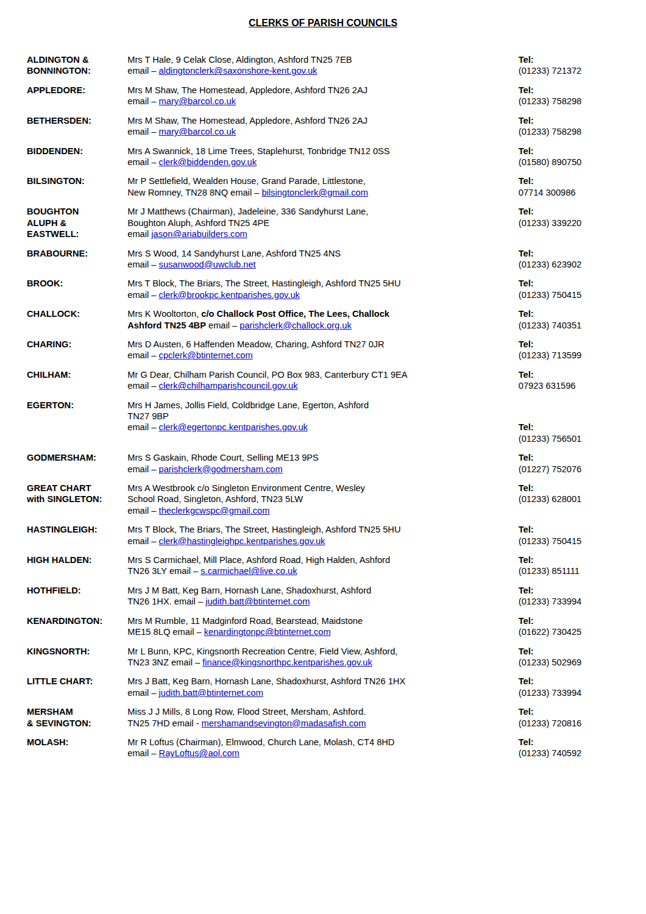CLERKS OF PARISH COUNCILS
| ALDINGTON & BONNINGTON: | Mrs T Hale, 9 Celak Close, Aldington, Ashford TN25 7EB email – aldingtonclerk@saxonshore-kent.gov.uk | Tel: (01233) 721372 |
| APPLEDORE: | Mrs M Shaw, The Homestead, Appledore, Ashford TN26 2AJ email – mary@barcol.co.uk | Tel: (01233) 758298 |
| BETHERSDEN: | Mrs M Shaw, The Homestead, Appledore, Ashford TN26 2AJ email – mary@barcol.co.uk | Tel: (01233) 758298 |
| BIDDENDEN: | Mrs A Swannick, 18 Lime Trees, Staplehurst, Tonbridge TN12 0SS email – clerk@biddenden.gov.uk | Tel: (01580) 890750 |
| BILSINGTON: | Mr P Settlefield, Wealden House, Grand Parade, Littlestone, New Romney, TN28 8NQ email – bilsingtonclerk@gmail.com | Tel: 07714 300986 |
| BOUGHTON ALUPH & EASTWELL: | Mr J Matthews (Chairman), Jadeleine, 336 Sandyhurst Lane, Boughton Aluph, Ashford TN25 4PE email jason@ariabuilders.com | Tel: (01233) 339220 |
| BRABOURNE: | Mrs S Wood, 14 Sandyhurst Lane, Ashford TN25 4NS email – susanwood@uwclub.net | Tel: (01233) 623902 |
| BROOK: | Mrs T Block, The Briars, The Street, Hastingleigh, Ashford TN25 5HU email – clerk@brookpc.kentparishes.gov.uk | Tel: (01233) 750415 |
| CHALLOCK: | Mrs K Wooltorton, c/o Challock Post Office, The Lees, Challock Ashford TN25 4BP email – parishclerk@challock.org.uk | Tel: (01233) 740351 |
| CHARING: | Mrs D Austen, 6 Haffenden Meadow, Charing, Ashford TN27 0JR email – cpclerk@btinternet.com | Tel: (01233) 713599 |
| CHILHAM: | Mr G Dear, Chilham Parish Council, PO Box 983, Canterbury CT1 9EA email – clerk@chilhamparishcouncil.gov.uk | Tel: 07923 631596 |
| EGERTON: | Mrs H James, Jollis Field, Coldbridge Lane, Egerton, Ashford TN27 9BP email – clerk@egertonpc.kentparishes.gov.uk | Tel: (01233) 756501 |
| GODMERSHAM: | Mrs S Gaskain, Rhode Court, Selling ME13 9PS email – parishclerk@godmersham.com | Tel: (01227) 752076 |
| GREAT CHART with SINGLETON: | Mrs A Westbrook c/o Singleton Environment Centre, Wesley School Road, Singleton, Ashford, TN23 5LW email – theclerkgcwspc@gmail.com | Tel: (01233) 628001 |
| HASTINGLEIGH: | Mrs T Block, The Briars, The Street, Hastingleigh, Ashford TN25 5HU email – clerk@hastingleighpc.kentparishes.gov.uk | Tel: (01233) 750415 |
| HIGH HALDEN: | Mrs S Carmichael, Mill Place, Ashford Road, High Halden, Ashford TN26 3LY email – s.carmichael@live.co.uk | Tel: (01233) 851111 |
| HOTHFIELD: | Mrs J M Batt, Keg Barn, Hornash Lane, Shadoxhurst, Ashford TN26 1HX. email – judith.batt@btinternet.com | Tel: (01233) 733994 |
| KENARDINGTON: | Mrs M Rumble, 11 Madginford Road, Bearstead, Maidstone ME15 8LQ email – kenardingtonpc@btinternet.com | Tel: (01622) 730425 |
| KINGSNORTH: | Mr L Bunn, KPC, Kingsnorth Recreation Centre, Field View, Ashford, TN23 3NZ email – finance@kingsnorthpc.kentparishes.gov.uk | Tel: (01233) 502969 |
| LITTLE CHART: | Mrs J Batt, Keg Barn, Hornash Lane, Shadoxhurst, Ashford TN26 1HX email – judith.batt@btinternet.com | Tel: (01233) 733994 |
| MERSHAM & SEVINGTON: | Miss J J Mills, 8 Long Row, Flood Street, Mersham, Ashford. TN25 7HD email - mershamandsevington@madasafish.com | Tel: (01233) 720816 |
| MOLASH: | Mr R Loftus (Chairman), Elmwood, Church Lane, Molash, CT4 8HD email – RayLoftus@aol.com | Tel: (01233) 740592 |